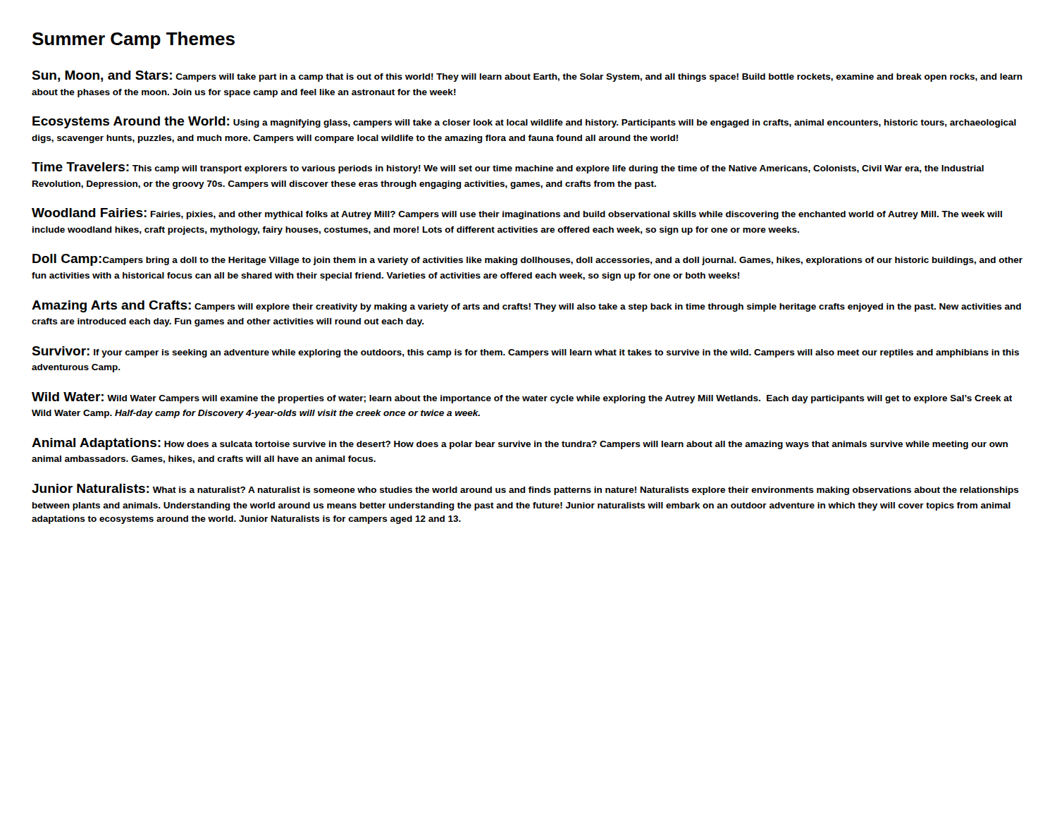Summer Camp Themes
Sun, Moon, and Stars: Campers will take part in a camp that is out of this world! They will learn about Earth, the Solar System, and all things space! Build bottle rockets, examine and break open rocks, and learn about the phases of the moon. Join us for space camp and feel like an astronaut for the week!
Ecosystems Around the World: Using a magnifying glass, campers will take a closer look at local wildlife and history. Participants will be engaged in crafts, animal encounters, historic tours, archaeological digs, scavenger hunts, puzzles, and much more. Campers will compare local wildlife to the amazing flora and fauna found all around the world!
Time Travelers: This camp will transport explorers to various periods in history! We will set our time machine and explore life during the time of the Native Americans, Colonists, Civil War era, the Industrial Revolution, Depression, or the groovy 70s. Campers will discover these eras through engaging activities, games, and crafts from the past.
Woodland Fairies: Fairies, pixies, and other mythical folks at Autrey Mill? Campers will use their imaginations and build observational skills while discovering the enchanted world of Autrey Mill. The week will include woodland hikes, craft projects, mythology, fairy houses, costumes, and more! Lots of different activities are offered each week, so sign up for one or more weeks.
Doll Camp: Campers bring a doll to the Heritage Village to join them in a variety of activities like making dollhouses, doll accessories, and a doll journal. Games, hikes, explorations of our historic buildings, and other fun activities with a historical focus can all be shared with their special friend. Varieties of activities are offered each week, so sign up for one or both weeks!
Amazing Arts and Crafts: Campers will explore their creativity by making a variety of arts and crafts! They will also take a step back in time through simple heritage crafts enjoyed in the past. New activities and crafts are introduced each day. Fun games and other activities will round out each day.
Survivor: If your camper is seeking an adventure while exploring the outdoors, this camp is for them. Campers will learn what it takes to survive in the wild. Campers will also meet our reptiles and amphibians in this adventurous Camp.
Wild Water: Wild Water Campers will examine the properties of water; learn about the importance of the water cycle while exploring the Autrey Mill Wetlands. Each day participants will get to explore Sal’s Creek at Wild Water Camp. Half-day camp for Discovery 4-year-olds will visit the creek once or twice a week.
Animal Adaptations: How does a sulcata tortoise survive in the desert? How does a polar bear survive in the tundra? Campers will learn about all the amazing ways that animals survive while meeting our own animal ambassadors. Games, hikes, and crafts will all have an animal focus.
Junior Naturalists: What is a naturalist? A naturalist is someone who studies the world around us and finds patterns in nature! Naturalists explore their environments making observations about the relationships between plants and animals. Understanding the world around us means better understanding the past and the future! Junior naturalists will embark on an outdoor adventure in which they will cover topics from animal adaptations to ecosystems around the world. Junior Naturalists is for campers aged 12 and 13.